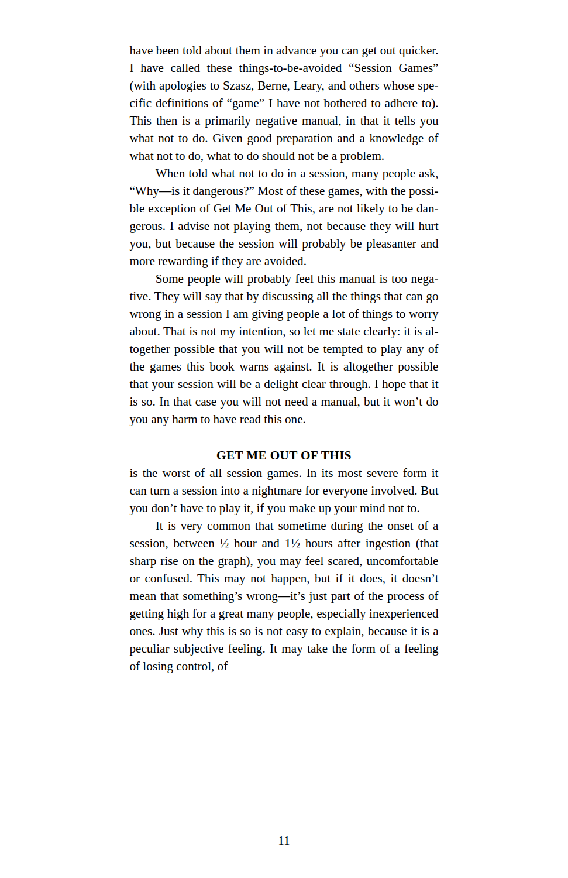have been told about them in advance you can get out quicker. I have called these things-to-be-avoided “Session Games” (with apologies to Szasz, Berne, Leary, and others whose specific definitions of “game” I have not bothered to adhere to). This then is a primarily negative manual, in that it tells you what not to do. Given good preparation and a knowledge of what not to do, what to do should not be a problem.
When told what not to do in a session, many people ask, “Why—is it dangerous?” Most of these games, with the possible exception of Get Me Out of This, are not likely to be dangerous. I advise not playing them, not because they will hurt you, but because the session will probably be pleasanter and more rewarding if they are avoided.
Some people will probably feel this manual is too negative. They will say that by discussing all the things that can go wrong in a session I am giving people a lot of things to worry about. That is not my intention, so let me state clearly: it is altogether possible that you will not be tempted to play any of the games this book warns against. It is altogether possible that your session will be a delight clear through. I hope that it is so. In that case you will not need a manual, but it won’t do you any harm to have read this one.
GET ME OUT OF THIS
is the worst of all session games. In its most severe form it can turn a session into a nightmare for everyone involved. But you don’t have to play it, if you make up your mind not to.
It is very common that sometime during the onset of a session, between ½ hour and 1½ hours after ingestion (that sharp rise on the graph), you may feel scared, uncomfortable or confused. This may not happen, but if it does, it doesn’t mean that something’s wrong—it’s just part of the process of getting high for a great many people, especially inexperienced ones. Just why this is so is not easy to explain, because it is a peculiar subjective feeling. It may take the form of a feeling of losing control, of
11